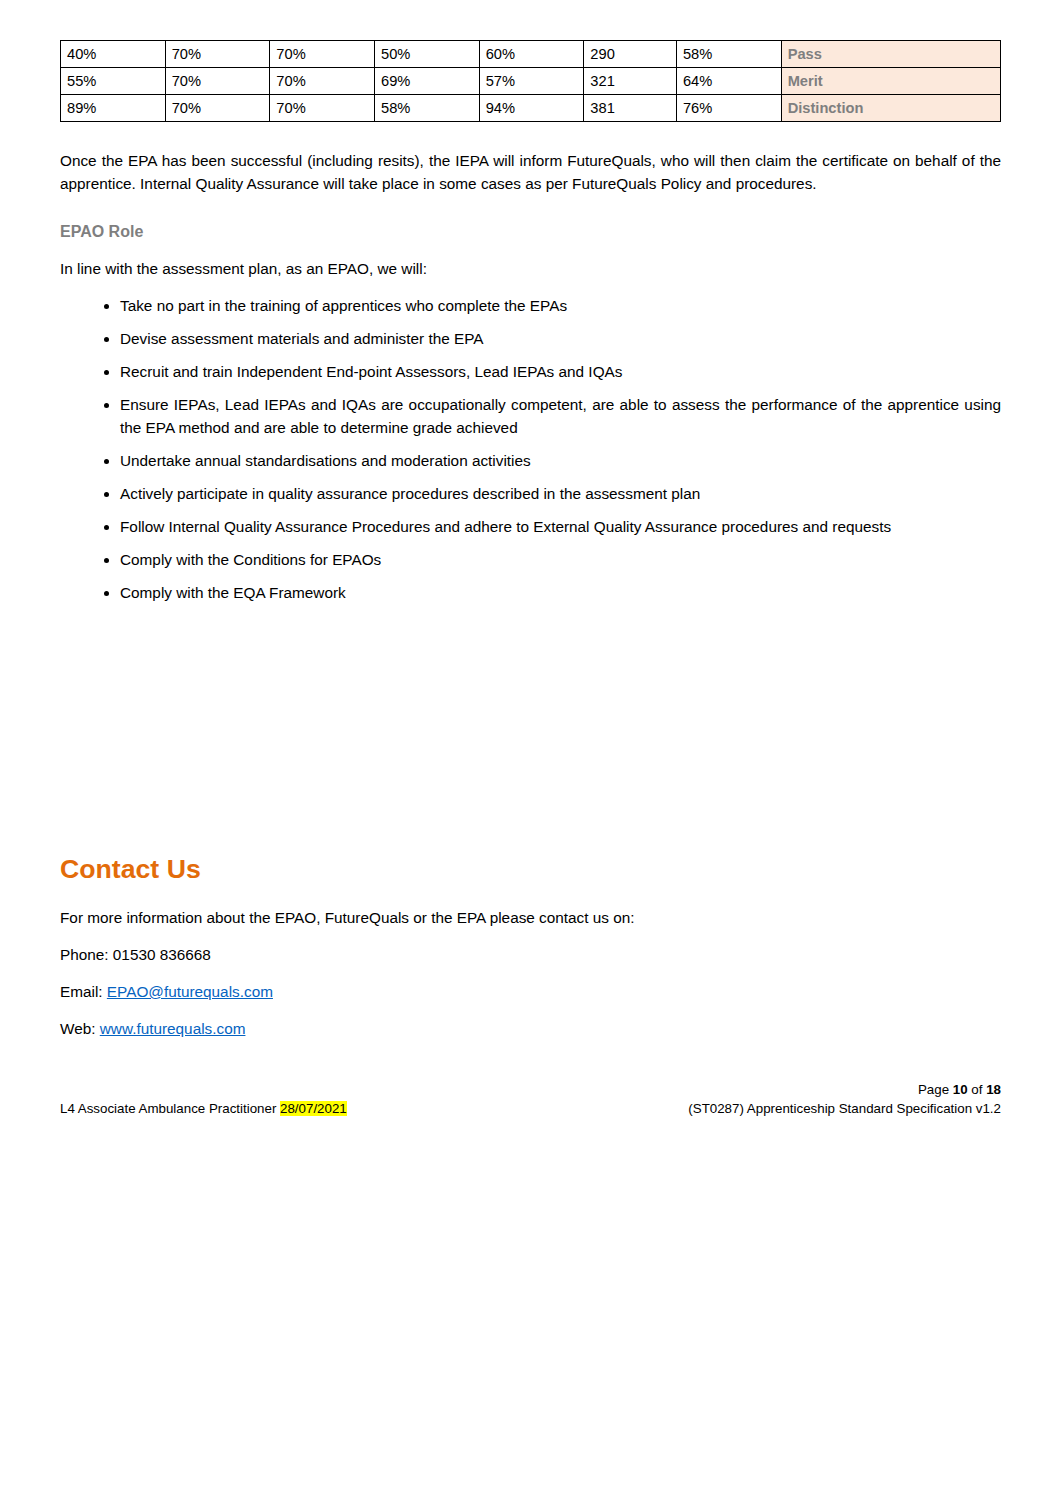| 40% | 70% | 70% | 50% | 60% | 290 | 58% | Pass |
| 55% | 70% | 70% | 69% | 57% | 321 | 64% | Merit |
| 89% | 70% | 70% | 58% | 94% | 381 | 76% | Distinction |
Once the EPA has been successful (including resits), the IEPA will inform FutureQuals, who will then claim the certificate on behalf of the apprentice. Internal Quality Assurance will take place in some cases as per FutureQuals Policy and procedures.
EPAO Role
In line with the assessment plan, as an EPAO, we will:
Take no part in the training of apprentices who complete the EPAs
Devise assessment materials and administer the EPA
Recruit and train Independent End-point Assessors, Lead IEPAs and IQAs
Ensure IEPAs, Lead IEPAs and IQAs are occupationally competent, are able to assess the performance of the apprentice using the EPA method and are able to determine grade achieved
Undertake annual standardisations and moderation activities
Actively participate in quality assurance procedures described in the assessment plan
Follow Internal Quality Assurance Procedures and adhere to External Quality Assurance procedures and requests
Comply with the Conditions for EPAOs
Comply with the EQA Framework
Contact Us
For more information about the EPAO, FutureQuals or the EPA please contact us on:
Phone: 01530 836668
Email: EPAO@futurequals.com
Web: www.futurequals.com
Page 10 of 18
L4 Associate Ambulance Practitioner 28/07/2021 (ST0287) Apprenticeship Standard Specification v1.2